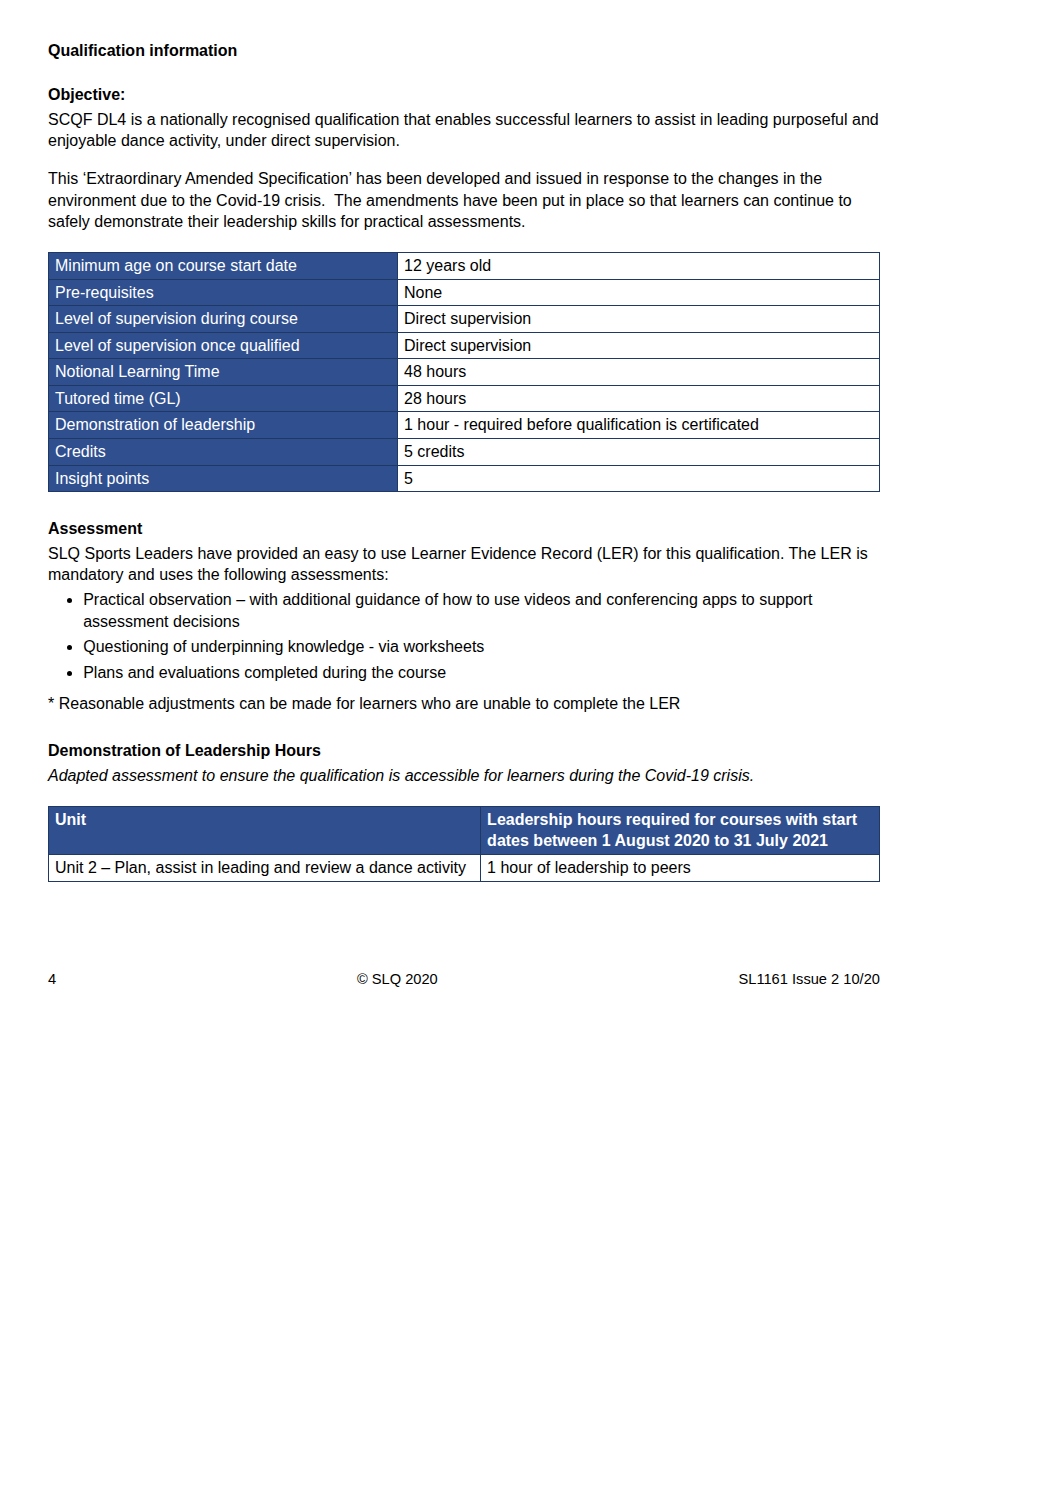Qualification information
Objective:
SCQF DL4 is a nationally recognised qualification that enables successful learners to assist in leading purposeful and enjoyable dance activity, under direct supervision.
This ‘Extraordinary Amended Specification’ has been developed and issued in response to the changes in the environment due to the Covid-19 crisis. The amendments have been put in place so that learners can continue to safely demonstrate their leadership skills for practical assessments.
| Minimum age on course start date | 12 years old |
| Pre-requisites | None |
| Level of supervision during course | Direct supervision |
| Level of supervision once qualified | Direct supervision |
| Notional Learning Time | 48 hours |
| Tutored time (GL) | 28 hours |
| Demonstration of leadership | 1 hour - required before qualification is certificated |
| Credits | 5 credits |
| Insight points | 5 |
Assessment
SLQ Sports Leaders have provided an easy to use Learner Evidence Record (LER) for this qualification. The LER is mandatory and uses the following assessments:
Practical observation – with additional guidance of how to use videos and conferencing apps to support assessment decisions
Questioning of underpinning knowledge - via worksheets
Plans and evaluations completed during the course
* Reasonable adjustments can be made for learners who are unable to complete the LER
Demonstration of Leadership Hours
Adapted assessment to ensure the qualification is accessible for learners during the Covid-19 crisis.
| Unit | Leadership hours required for courses with start dates between 1 August 2020 to 31 July 2021 |
| --- | --- |
| Unit 2 – Plan, assist in leading and review a dance activity | 1 hour of leadership to peers |
4
© SLQ 2020
SL1161 Issue 2 10/20